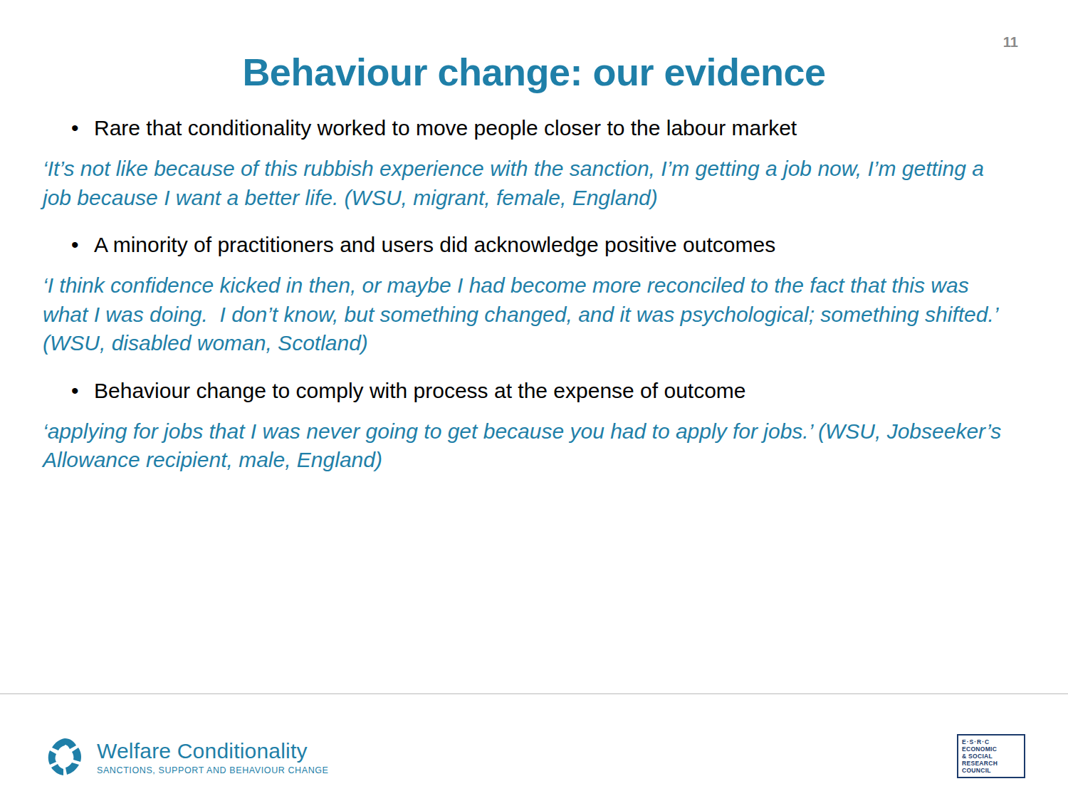11
Behaviour change: our evidence
Rare that conditionality worked to move people closer to the labour market
‘It’s not like because of this rubbish experience with the sanction, I’m getting a job now, I’m getting a job because I want a better life. (WSU, migrant, female, England)
A minority of practitioners and users did acknowledge positive outcomes
‘I think confidence kicked in then, or maybe I had become more reconciled to the fact that this was what I was doing. I don’t know, but something changed, and it was psychological; something shifted.’ (WSU, disabled woman, Scotland)
Behaviour change to comply with process at the expense of outcome
‘applying for jobs that I was never going to get because you had to apply for jobs.’ (WSU, Jobseeker’s Allowance recipient, male, England)
Welfare Conditionality
SANCTIONS, SUPPORT AND BEHAVIOUR CHANGE
E·S·R·C
ECONOMIC
& SOCIAL
RESEARCH
COUNCIL